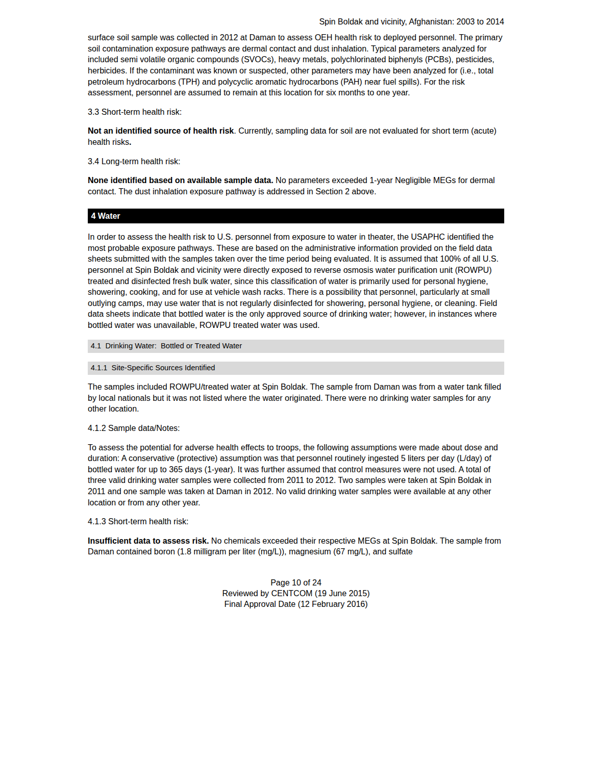Spin Boldak and vicinity, Afghanistan: 2003 to 2014
surface soil sample was collected in 2012 at Daman to assess OEH health risk to deployed personnel. The primary soil contamination exposure pathways are dermal contact and dust inhalation. Typical parameters analyzed for included semi volatile organic compounds (SVOCs), heavy metals, polychlorinated biphenyls (PCBs), pesticides, herbicides. If the contaminant was known or suspected, other parameters may have been analyzed for (i.e., total petroleum hydrocarbons (TPH) and polycyclic aromatic hydrocarbons (PAH) near fuel spills). For the risk assessment, personnel are assumed to remain at this location for six months to one year.
3.3 Short-term health risk:
Not an identified source of health risk. Currently, sampling data for soil are not evaluated for short term (acute) health risks.
3.4 Long-term health risk:
None identified based on available sample data. No parameters exceeded 1-year Negligible MEGs for dermal contact. The dust inhalation exposure pathway is addressed in Section 2 above.
4 Water
In order to assess the health risk to U.S. personnel from exposure to water in theater, the USAPHC identified the most probable exposure pathways. These are based on the administrative information provided on the field data sheets submitted with the samples taken over the time period being evaluated. It is assumed that 100% of all U.S. personnel at Spin Boldak and vicinity were directly exposed to reverse osmosis water purification unit (ROWPU) treated and disinfected fresh bulk water, since this classification of water is primarily used for personal hygiene, showering, cooking, and for use at vehicle wash racks. There is a possibility that personnel, particularly at small outlying camps, may use water that is not regularly disinfected for showering, personal hygiene, or cleaning. Field data sheets indicate that bottled water is the only approved source of drinking water; however, in instances where bottled water was unavailable, ROWPU treated water was used.
4.1 Drinking Water: Bottled or Treated Water
4.1.1 Site-Specific Sources Identified
The samples included ROWPU/treated water at Spin Boldak. The sample from Daman was from a water tank filled by local nationals but it was not listed where the water originated. There were no drinking water samples for any other location.
4.1.2 Sample data/Notes:
To assess the potential for adverse health effects to troops, the following assumptions were made about dose and duration: A conservative (protective) assumption was that personnel routinely ingested 5 liters per day (L/day) of bottled water for up to 365 days (1-year). It was further assumed that control measures were not used. A total of three valid drinking water samples were collected from 2011 to 2012. Two samples were taken at Spin Boldak in 2011 and one sample was taken at Daman in 2012. No valid drinking water samples were available at any other location or from any other year.
4.1.3 Short-term health risk:
Insufficient data to assess risk. No chemicals exceeded their respective MEGs at Spin Boldak. The sample from Daman contained boron (1.8 milligram per liter (mg/L)), magnesium (67 mg/L), and sulfate
Page 10 of 24
Reviewed by CENTCOM (19 June 2015)
Final Approval Date (12 February 2016)